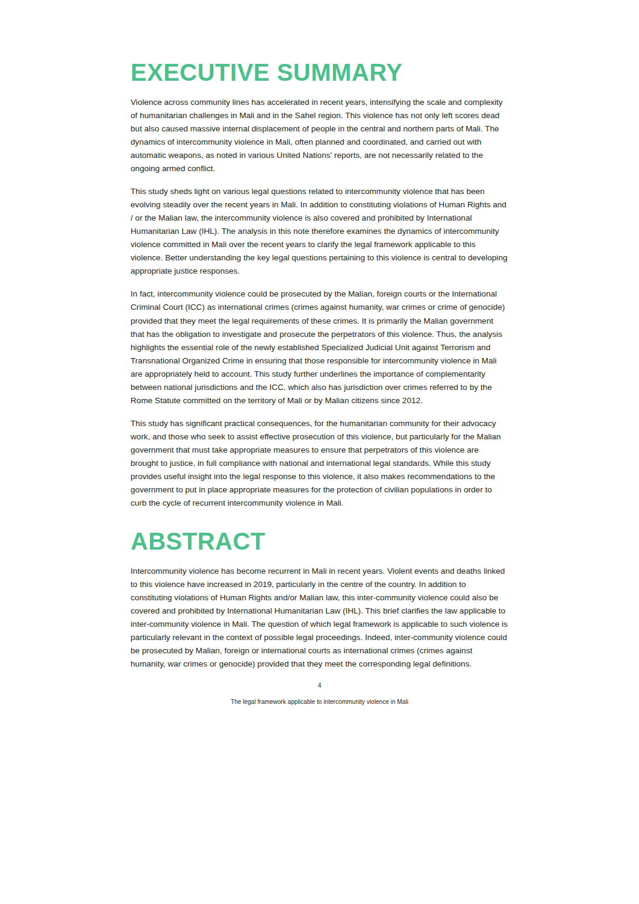Executive Summary
Violence across community lines has accelerated in recent years, intensifying the scale and complexity of humanitarian challenges in Mali and in the Sahel region. This violence has not only left scores dead but also caused massive internal displacement of people in the central and northern parts of Mali. The dynamics of intercommunity violence in Mali, often planned and coordinated, and carried out with automatic weapons, as noted in various United Nations' reports, are not necessarily related to the ongoing armed conflict.
This study sheds light on various legal questions related to intercommunity violence that has been evolving steadily over the recent years in Mali. In addition to constituting violations of Human Rights and / or the Malian law, the intercommunity violence is also covered and prohibited by International Humanitarian Law (IHL). The analysis in this note therefore examines the dynamics of intercommunity violence committed in Mali over the recent years to clarify the legal framework applicable to this violence. Better understanding the key legal questions pertaining to this violence is central to developing appropriate justice responses.
In fact, intercommunity violence could be prosecuted by the Malian, foreign courts or the International Criminal Court (ICC) as international crimes (crimes against humanity, war crimes or crime of genocide) provided that they meet the legal requirements of these crimes. It is primarily the Malian government that has the obligation to investigate and prosecute the perpetrators of this violence. Thus, the analysis highlights the essential role of the newly established Specialized Judicial Unit against Terrorism and Transnational Organized Crime in ensuring that those responsible for intercommunity violence in Mali are appropriately held to account. This study further underlines the importance of complementarity between national jurisdictions and the ICC, which also has jurisdiction over crimes referred to by the Rome Statute committed on the territory of Mali or by Malian citizens since 2012.
This study has significant practical consequences, for the humanitarian community for their advocacy work, and those who seek to assist effective prosecution of this violence, but particularly for the Malian government that must take appropriate measures to ensure that perpetrators of this violence are brought to justice, in full compliance with national and international legal standards. While this study provides useful insight into the legal response to this violence, it also makes recommendations to the government to put in place appropriate measures for the protection of civilian populations in order to curb the cycle of recurrent intercommunity violence in Mali.
Abstract
Intercommunity violence has become recurrent in Mali in recent years. Violent events and deaths linked to this violence have increased in 2019, particularly in the centre of the country. In addition to constituting violations of Human Rights and/or Malian law, this inter-community violence could also be covered and prohibited by International Humanitarian Law (IHL). This brief clarifies the law applicable to inter-community violence in Mali. The question of which legal framework is applicable to such violence is particularly relevant in the context of possible legal proceedings. Indeed, inter-community violence could be prosecuted by Malian, foreign or international courts as international crimes (crimes against humanity, war crimes or genocide) provided that they meet the corresponding legal definitions.
4 The legal framework applicable to intercommunity violence in Mali